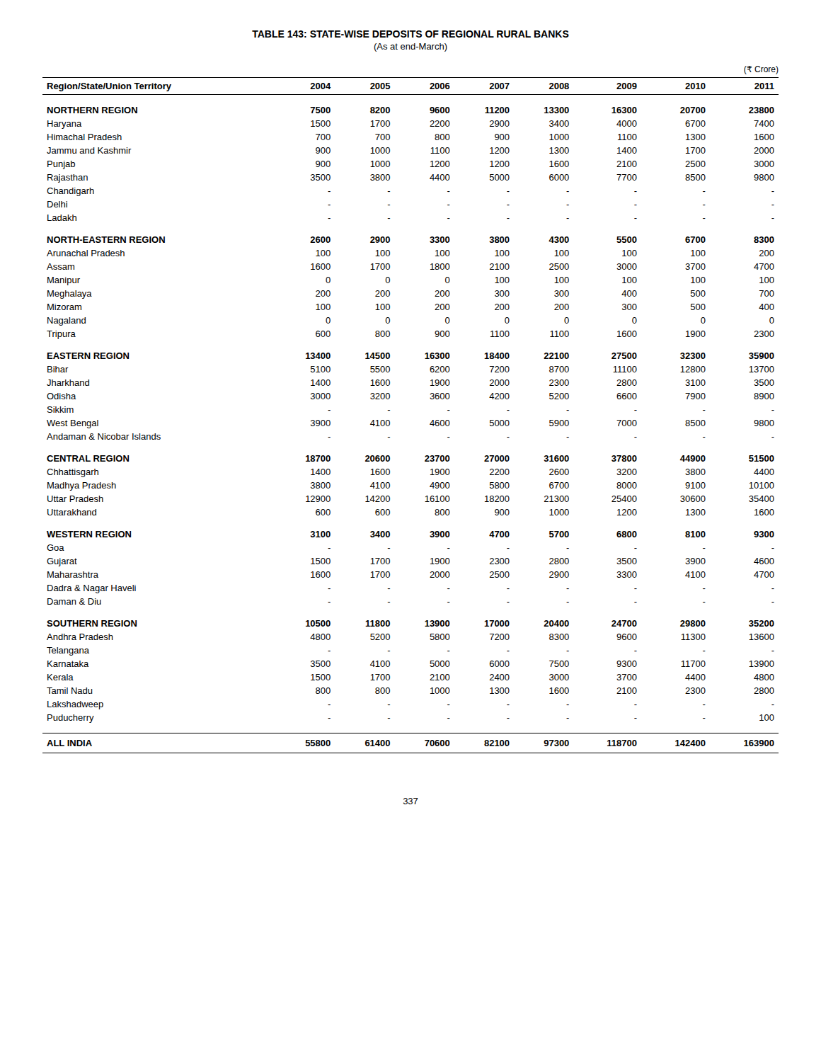TABLE 143: STATE-WISE DEPOSITS OF REGIONAL RURAL BANKS
(As at end-March)
(₹ Crore)
| Region/State/Union Territory | 2004 | 2005 | 2006 | 2007 | 2008 | 2009 | 2010 | 2011 |
| --- | --- | --- | --- | --- | --- | --- | --- | --- |
| NORTHERN REGION | 7500 | 8200 | 9600 | 11200 | 13300 | 16300 | 20700 | 23800 |
| Haryana | 1500 | 1700 | 2200 | 2900 | 3400 | 4000 | 6700 | 7400 |
| Himachal Pradesh | 700 | 700 | 800 | 900 | 1000 | 1100 | 1300 | 1600 |
| Jammu and Kashmir | 900 | 1000 | 1100 | 1200 | 1300 | 1400 | 1700 | 2000 |
| Punjab | 900 | 1000 | 1200 | 1200 | 1600 | 2100 | 2500 | 3000 |
| Rajasthan | 3500 | 3800 | 4400 | 5000 | 6000 | 7700 | 8500 | 9800 |
| Chandigarh | - | - | - | - | - | - | - | - |
| Delhi | - | - | - | - | - | - | - | - |
| Ladakh | - | - | - | - | - | - | - | - |
| NORTH-EASTERN REGION | 2600 | 2900 | 3300 | 3800 | 4300 | 5500 | 6700 | 8300 |
| Arunachal Pradesh | 100 | 100 | 100 | 100 | 100 | 100 | 100 | 200 |
| Assam | 1600 | 1700 | 1800 | 2100 | 2500 | 3000 | 3700 | 4700 |
| Manipur | 0 | 0 | 0 | 100 | 100 | 100 | 100 | 100 |
| Meghalaya | 200 | 200 | 200 | 300 | 300 | 400 | 500 | 700 |
| Mizoram | 100 | 100 | 200 | 200 | 200 | 300 | 500 | 400 |
| Nagaland | 0 | 0 | 0 | 0 | 0 | 0 | 0 | 0 |
| Tripura | 600 | 800 | 900 | 1100 | 1100 | 1600 | 1900 | 2300 |
| EASTERN REGION | 13400 | 14500 | 16300 | 18400 | 22100 | 27500 | 32300 | 35900 |
| Bihar | 5100 | 5500 | 6200 | 7200 | 8700 | 11100 | 12800 | 13700 |
| Jharkhand | 1400 | 1600 | 1900 | 2000 | 2300 | 2800 | 3100 | 3500 |
| Odisha | 3000 | 3200 | 3600 | 4200 | 5200 | 6600 | 7900 | 8900 |
| Sikkim | - | - | - | - | - | - | - | - |
| West Bengal | 3900 | 4100 | 4600 | 5000 | 5900 | 7000 | 8500 | 9800 |
| Andaman & Nicobar Islands | - | - | - | - | - | - | - | - |
| CENTRAL REGION | 18700 | 20600 | 23700 | 27000 | 31600 | 37800 | 44900 | 51500 |
| Chhattisgarh | 1400 | 1600 | 1900 | 2200 | 2600 | 3200 | 3800 | 4400 |
| Madhya Pradesh | 3800 | 4100 | 4900 | 5800 | 6700 | 8000 | 9100 | 10100 |
| Uttar Pradesh | 12900 | 14200 | 16100 | 18200 | 21300 | 25400 | 30600 | 35400 |
| Uttarakhand | 600 | 600 | 800 | 900 | 1000 | 1200 | 1300 | 1600 |
| WESTERN REGION | 3100 | 3400 | 3900 | 4700 | 5700 | 6800 | 8100 | 9300 |
| Goa | - | - | - | - | - | - | - | - |
| Gujarat | 1500 | 1700 | 1900 | 2300 | 2800 | 3500 | 3900 | 4600 |
| Maharashtra | 1600 | 1700 | 2000 | 2500 | 2900 | 3300 | 4100 | 4700 |
| Dadra & Nagar Haveli | - | - | - | - | - | - | - | - |
| Daman & Diu | - | - | - | - | - | - | - | - |
| SOUTHERN REGION | 10500 | 11800 | 13900 | 17000 | 20400 | 24700 | 29800 | 35200 |
| Andhra Pradesh | 4800 | 5200 | 5800 | 7200 | 8300 | 9600 | 11300 | 13600 |
| Telangana | - | - | - | - | - | - | - | - |
| Karnataka | 3500 | 4100 | 5000 | 6000 | 7500 | 9300 | 11700 | 13900 |
| Kerala | 1500 | 1700 | 2100 | 2400 | 3000 | 3700 | 4400 | 4800 |
| Tamil Nadu | 800 | 800 | 1000 | 1300 | 1600 | 2100 | 2300 | 2800 |
| Lakshadweep | - | - | - | - | - | - | - | - |
| Puducherry | - | - | - | - | - | - | - | 100 |
| ALL INDIA | 55800 | 61400 | 70600 | 82100 | 97300 | 118700 | 142400 | 163900 |
337